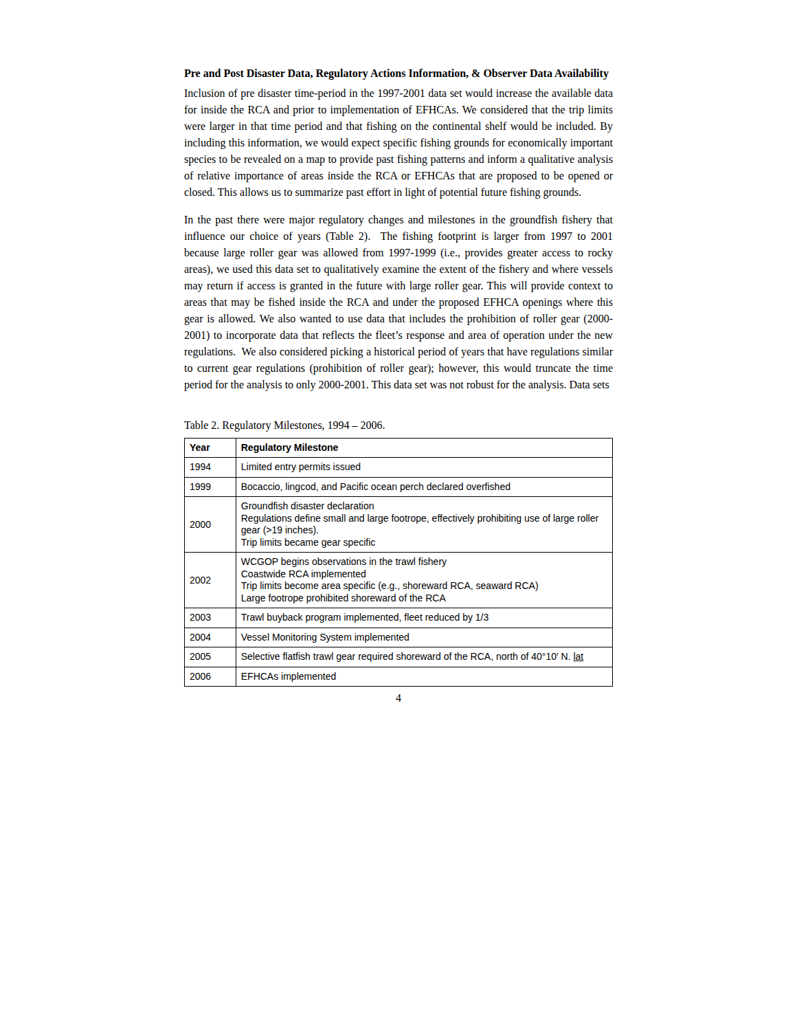Pre and Post Disaster Data, Regulatory Actions Information, & Observer Data Availability
Inclusion of pre disaster time-period in the 1997-2001 data set would increase the available data for inside the RCA and prior to implementation of EFHCAs. We considered that the trip limits were larger in that time period and that fishing on the continental shelf would be included. By including this information, we would expect specific fishing grounds for economically important species to be revealed on a map to provide past fishing patterns and inform a qualitative analysis of relative importance of areas inside the RCA or EFHCAs that are proposed to be opened or closed. This allows us to summarize past effort in light of potential future fishing grounds.
In the past there were major regulatory changes and milestones in the groundfish fishery that influence our choice of years (Table 2). The fishing footprint is larger from 1997 to 2001 because large roller gear was allowed from 1997-1999 (i.e., provides greater access to rocky areas), we used this data set to qualitatively examine the extent of the fishery and where vessels may return if access is granted in the future with large roller gear. This will provide context to areas that may be fished inside the RCA and under the proposed EFHCA openings where this gear is allowed. We also wanted to use data that includes the prohibition of roller gear (2000-2001) to incorporate data that reflects the fleet’s response and area of operation under the new regulations. We also considered picking a historical period of years that have regulations similar to current gear regulations (prohibition of roller gear); however, this would truncate the time period for the analysis to only 2000-2001. This data set was not robust for the analysis. Data sets
Table 2. Regulatory Milestones, 1994 – 2006.
| Year | Regulatory Milestone |
| --- | --- |
| 1994 | Limited entry permits issued |
| 1999 | Bocaccio, lingcod, and Pacific ocean perch declared overfished |
| 2000 | Groundfish disaster declaration Regulations define small and large footrope, effectively prohibiting use of large roller gear (>19 inches). Trip limits became gear specific |
| 2002 | WCGOP begins observations in the trawl fishery Coastwide RCA implemented Trip limits become area specific (e.g., shoreward RCA, seaward RCA) Large footrope prohibited shoreward of the RCA |
| 2003 | Trawl buyback program implemented, fleet reduced by 1/3 |
| 2004 | Vessel Monitoring System implemented |
| 2005 | Selective flatfish trawl gear required shoreward of the RCA, north of 40°10′ N. lat |
| 2006 | EFHCAs implemented |
4